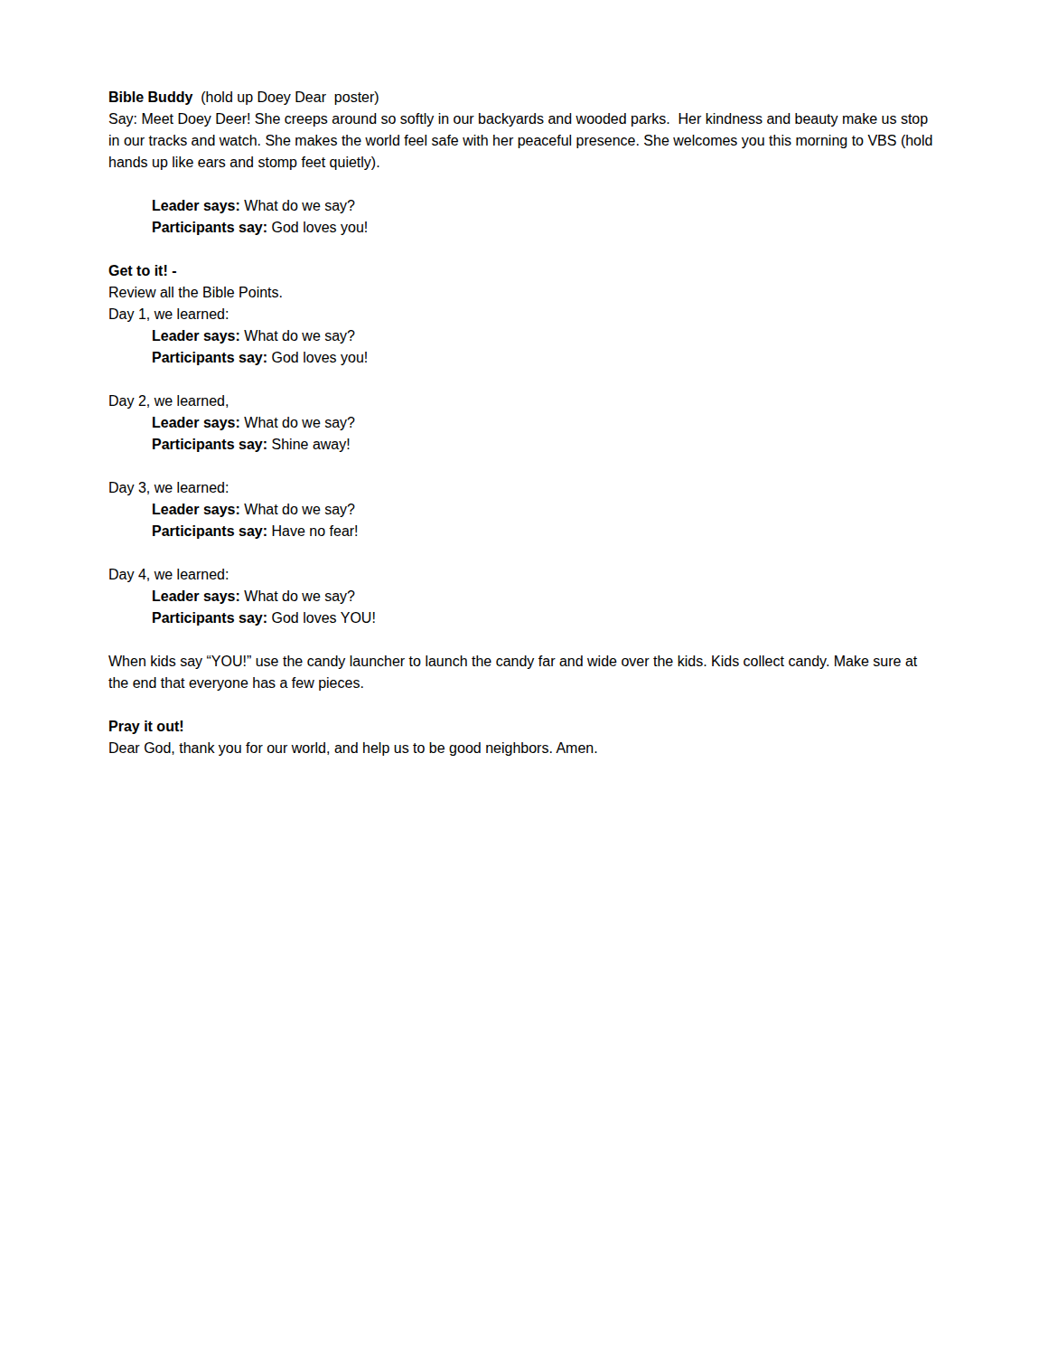Bible Buddy (hold up Doey Dear poster)
Say: Meet Doey Deer! She creeps around so softly in our backyards and wooded parks. Her kindness and beauty make us stop in our tracks and watch. She makes the world feel safe with her peaceful presence. She welcomes you this morning to VBS (hold hands up like ears and stomp feet quietly).
Leader says: What do we say?
Participants say: God loves you!
Get to it! -
Review all the Bible Points.
Day 1, we learned:
Leader says: What do we say?
Participants say: God loves you!
Day 2, we learned,
Leader says: What do we say?
Participants say: Shine away!
Day 3, we learned:
Leader says: What do we say?
Participants say: Have no fear!
Day 4, we learned:
Leader says: What do we say?
Participants say: God loves YOU!
When kids say “YOU!” use the candy launcher to launch the candy far and wide over the kids. Kids collect candy. Make sure at the end that everyone has a few pieces.
Pray it out!
Dear God, thank you for our world, and help us to be good neighbors. Amen.